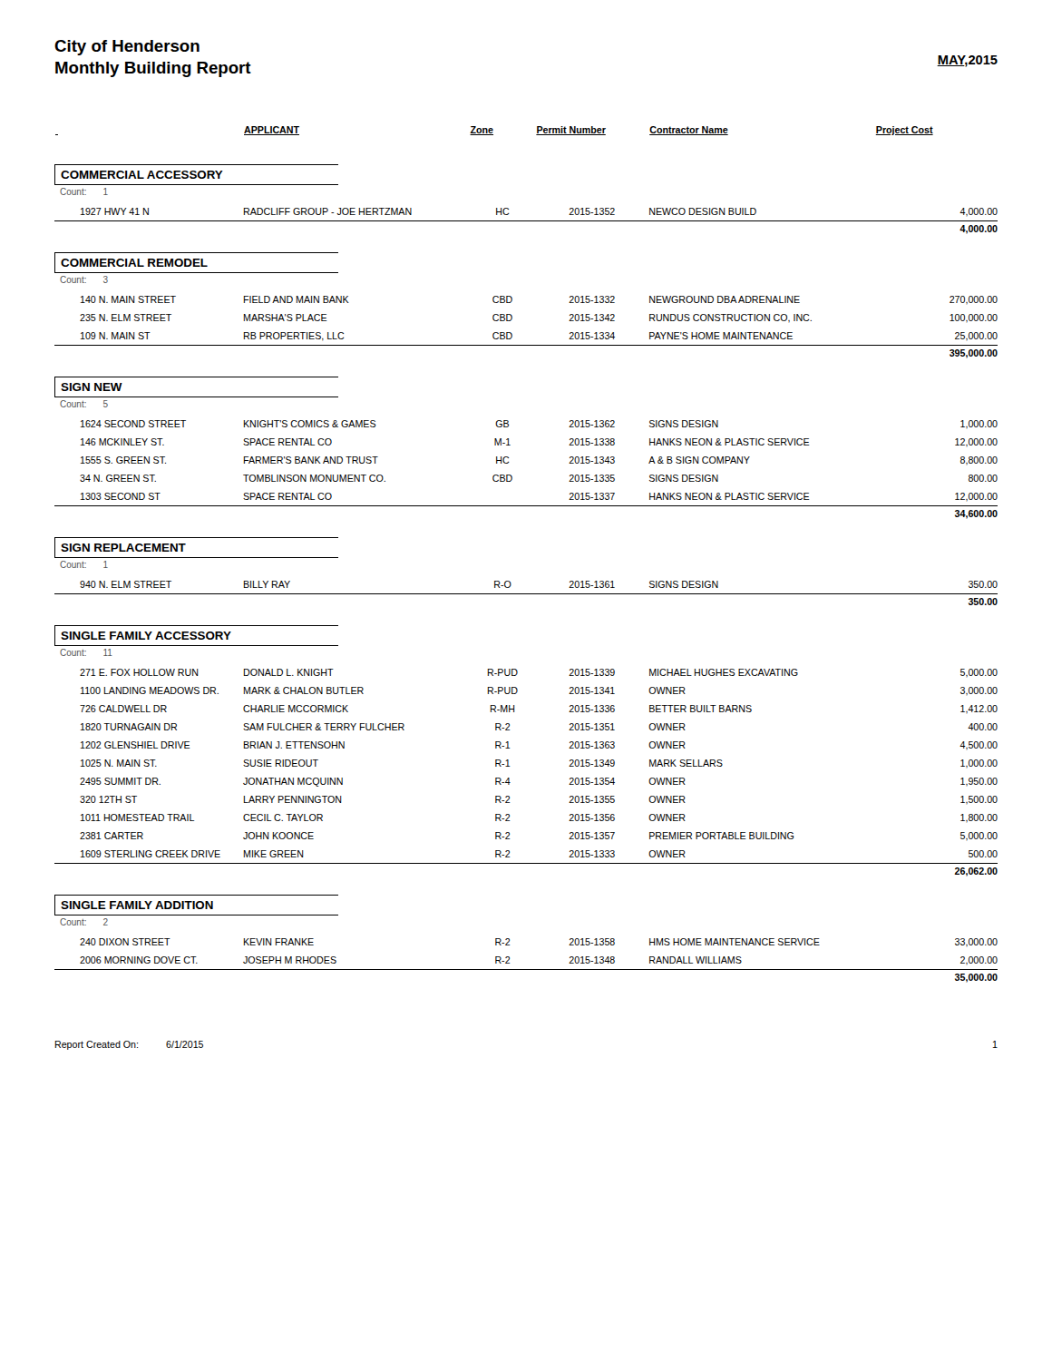MAY,2015
City of Henderson
Monthly Building Report
| | APPLICANT | Zone | Permit Number | Contractor Name | Project Cost |
| --- | --- | --- | --- | --- | --- |
| COMMERCIAL ACCESSORY |
| Count: 1 |
| 1927 HWY 41 N | RADCLIFF GROUP - JOE HERTZMAN | HC | 2015-1352 | NEWCO DESIGN BUILD | 4,000.00 |
| | 4,000.00 |
| COMMERCIAL REMODEL |
| Count: 3 |
| 140 N. MAIN STREET | FIELD AND MAIN BANK | CBD | 2015-1332 | NEWGROUND DBA ADRENALINE | 270,000.00 |
| 235 N. ELM STREET | MARSHA'S PLACE | CBD | 2015-1342 | RUNDUS CONSTRUCTION CO, INC. | 100,000.00 |
| 109 N. MAIN ST | RB PROPERTIES, LLC | CBD | 2015-1334 | PAYNE'S HOME MAINTENANCE | 25,000.00 |
| | 395,000.00 |
| SIGN NEW |
| Count: 5 |
| 1624 SECOND STREET | KNIGHT'S COMICS & GAMES | GB | 2015-1362 | SIGNS DESIGN | 1,000.00 |
| 146 MCKINLEY ST. | SPACE RENTAL CO | M-1 | 2015-1338 | HANKS NEON & PLASTIC SERVICE | 12,000.00 |
| 1555 S. GREEN ST. | FARMER'S BANK AND TRUST | HC | 2015-1343 | A & B SIGN COMPANY | 8,800.00 |
| 34 N. GREEN ST. | TOMBLINSON MONUMENT CO. | CBD | 2015-1335 | SIGNS DESIGN | 800.00 |
| 1303 SECOND ST | SPACE RENTAL CO | | 2015-1337 | HANKS NEON & PLASTIC SERVICE | 12,000.00 |
| | 34,600.00 |
| SIGN REPLACEMENT |
| Count: 1 |
| 940 N. ELM STREET | BILLY RAY | R-O | 2015-1361 | SIGNS DESIGN | 350.00 |
| | 350.00 |
| SINGLE FAMILY ACCESSORY |
| Count: 11 |
| 271 E. FOX HOLLOW RUN | DONALD L. KNIGHT | R-PUD | 2015-1339 | MICHAEL HUGHES EXCAVATING | 5,000.00 |
| 1100 LANDING MEADOWS DR. | MARK & CHALON BUTLER | R-PUD | 2015-1341 | OWNER | 3,000.00 |
| 726 CALDWELL DR | CHARLIE MCCORMICK | R-MH | 2015-1336 | BETTER BUILT BARNS | 1,412.00 |
| 1820 TURNAGAIN DR | SAM FULCHER & TERRY FULCHER | R-2 | 2015-1351 | OWNER | 400.00 |
| 1202 GLENSHIEL DRIVE | BRIAN J. ETTENSOHN | R-1 | 2015-1363 | OWNER | 4,500.00 |
| 1025 N. MAIN ST. | SUSIE RIDEOUT | R-1 | 2015-1349 | MARK SELLARS | 1,000.00 |
| 2495 SUMMIT DR. | JONATHAN MCQUINN | R-4 | 2015-1354 | OWNER | 1,950.00 |
| 320 12TH ST | LARRY PENNINGTON | R-2 | 2015-1355 | OWNER | 1,500.00 |
| 1011 HOMESTEAD TRAIL | CECIL C. TAYLOR | R-2 | 2015-1356 | OWNER | 1,800.00 |
| 2381 CARTER | JOHN KOONCE | R-2 | 2015-1357 | PREMIER PORTABLE BUILDING | 5,000.00 |
| 1609 STERLING CREEK DRIVE | MIKE GREEN | R-2 | 2015-1333 | OWNER | 500.00 |
| | 26,062.00 |
| SINGLE FAMILY ADDITION |
| Count: 2 |
| 240 DIXON STREET | KEVIN FRANKE | R-2 | 2015-1358 | HMS HOME MAINTENANCE SERVICE | 33,000.00 |
| 2006 MORNING DOVE CT. | JOSEPH M RHODES | R-2 | 2015-1348 | RANDALL WILLIAMS | 2,000.00 |
| | 35,000.00 |
Report Created On: 6/1/2015
1